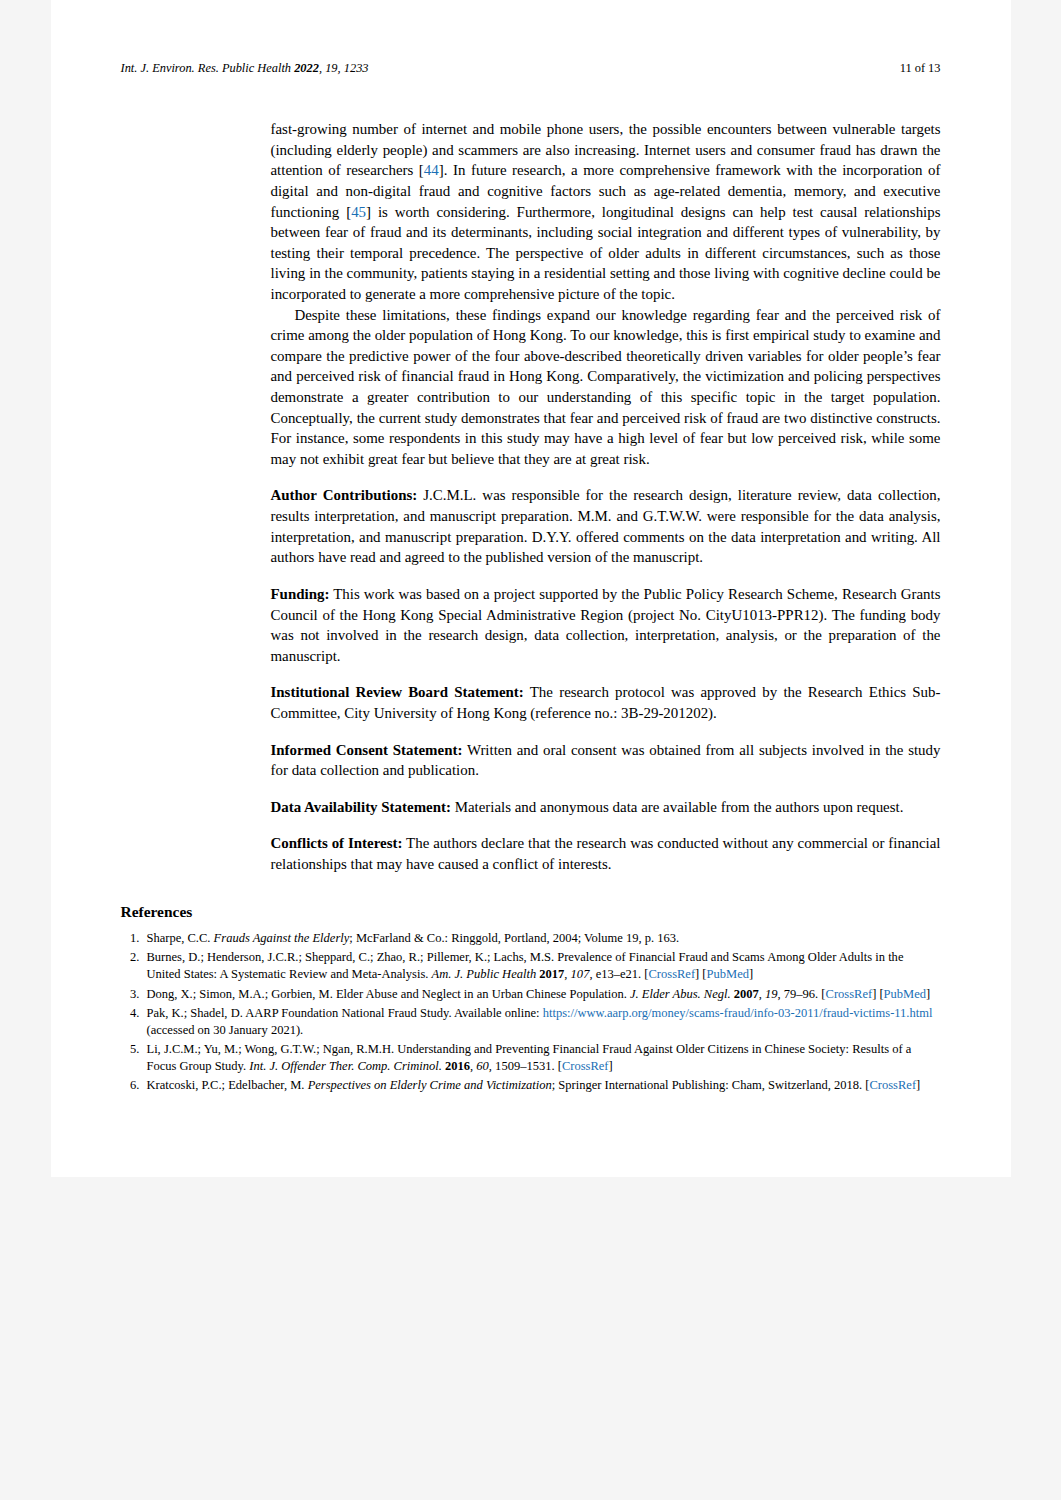Int. J. Environ. Res. Public Health 2022, 19, 1233 11 of 13
fast-growing number of internet and mobile phone users, the possible encounters between vulnerable targets (including elderly people) and scammers are also increasing. Internet users and consumer fraud has drawn the attention of researchers [44]. In future research, a more comprehensive framework with the incorporation of digital and non-digital fraud and cognitive factors such as age-related dementia, memory, and executive functioning [45] is worth considering. Furthermore, longitudinal designs can help test causal relationships between fear of fraud and its determinants, including social integration and different types of vulnerability, by testing their temporal precedence. The perspective of older adults in different circumstances, such as those living in the community, patients staying in a residential setting and those living with cognitive decline could be incorporated to generate a more comprehensive picture of the topic.
Despite these limitations, these findings expand our knowledge regarding fear and the perceived risk of crime among the older population of Hong Kong. To our knowledge, this is first empirical study to examine and compare the predictive power of the four above-described theoretically driven variables for older people’s fear and perceived risk of financial fraud in Hong Kong. Comparatively, the victimization and policing perspectives demonstrate a greater contribution to our understanding of this specific topic in the target population. Conceptually, the current study demonstrates that fear and perceived risk of fraud are two distinctive constructs. For instance, some respondents in this study may have a high level of fear but low perceived risk, while some may not exhibit great fear but believe that they are at great risk.
Author Contributions: J.C.M.L. was responsible for the research design, literature review, data collection, results interpretation, and manuscript preparation. M.M. and G.T.W.W. were responsible for the data analysis, interpretation, and manuscript preparation. D.Y.Y. offered comments on the data interpretation and writing. All authors have read and agreed to the published version of the manuscript.
Funding: This work was based on a project supported by the Public Policy Research Scheme, Research Grants Council of the Hong Kong Special Administrative Region (project No. CityU1013-PPR12). The funding body was not involved in the research design, data collection, interpretation, analysis, or the preparation of the manuscript.
Institutional Review Board Statement: The research protocol was approved by the Research Ethics Sub-Committee, City University of Hong Kong (reference no.: 3B-29-201202).
Informed Consent Statement: Written and oral consent was obtained from all subjects involved in the study for data collection and publication.
Data Availability Statement: Materials and anonymous data are available from the authors upon request.
Conflicts of Interest: The authors declare that the research was conducted without any commercial or financial relationships that may have caused a conflict of interests.
References
Sharpe, C.C. Frauds Against the Elderly; McFarland & Co.: Ringgold, Portland, 2004; Volume 19, p. 163.
Burnes, D.; Henderson, J.C.R.; Sheppard, C.; Zhao, R.; Pillemer, K.; Lachs, M.S. Prevalence of Financial Fraud and Scams Among Older Adults in the United States: A Systematic Review and Meta-Analysis. Am. J. Public Health 2017, 107, e13–e21. [CrossRef] [PubMed]
Dong, X.; Simon, M.A.; Gorbien, M. Elder Abuse and Neglect in an Urban Chinese Population. J. Elder Abus. Negl. 2007, 19, 79–96. [CrossRef] [PubMed]
Pak, K.; Shadel, D. AARP Foundation National Fraud Study. Available online: https://www.aarp.org/money/scams-fraud/info-03-2011/fraud-victims-11.html (accessed on 30 January 2021).
Li, J.C.M.; Yu, M.; Wong, G.T.W.; Ngan, R.M.H. Understanding and Preventing Financial Fraud Against Older Citizens in Chinese Society: Results of a Focus Group Study. Int. J. Offender Ther. Comp. Criminol. 2016, 60, 1509–1531. [CrossRef]
Kratcoski, P.C.; Edelbacher, M. Perspectives on Elderly Crime and Victimization; Springer International Publishing: Cham, Switzerland, 2018. [CrossRef]